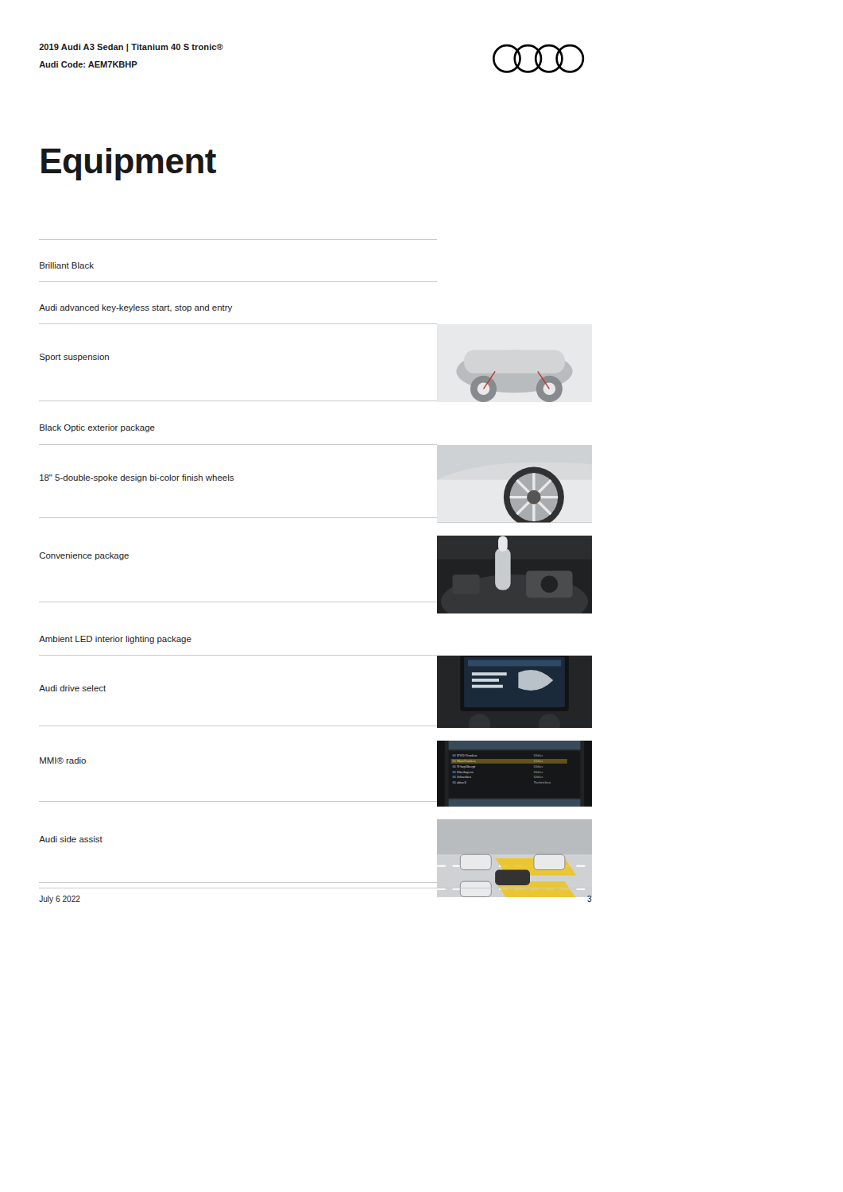2019 Audi A3 Sedan | Titanium 40 S tronic®
Audi Code: AEM7KBHP
Equipment
| Brilliant Black | |
| Audi advanced key-keyless start, stop and entry |
| Sport suspension | |
| Black Optic exterior package | |
| 18" 5-double-spoke design bi-color finish wheels | |
| Convenience package | |
| Ambient LED interior lighting package | |
| Audi drive select | |
| MMI® radio | |
| Audi side assist | |
July 6 2022 3